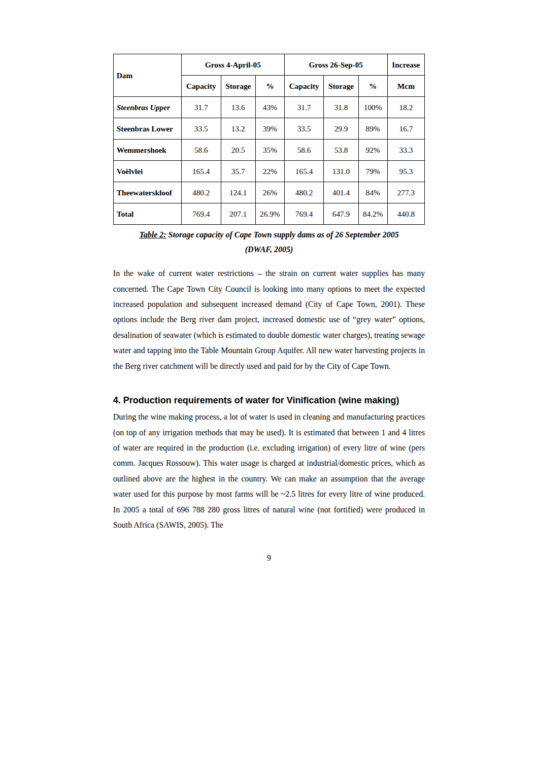| Dam | Gross 4-April-05 | Gross 26-Sep-05 | Increase |
| --- | --- | --- | --- |
| Capacity | Storage | % | Capacity | Storage | % | Mcm |
| Steenbras Upper | 31.7 | 13.6 | 43% | 31.7 | 31.8 | 100% | 18.2 |
| Steenbras Lower | 33.5 | 13.2 | 39% | 33.5 | 29.9 | 89% | 16.7 |
| Wemmershoek | 58.6 | 20.5 | 35% | 58.6 | 53.8 | 92% | 33.3 |
| Voëlvlei | 165.4 | 35.7 | 22% | 165.4 | 131.0 | 79% | 95.3 |
| Theewaterskloof | 480.2 | 124.1 | 26% | 480.2 | 401.4 | 84% | 277.3 |
| Total | 769.4 | 207.1 | 26.9% | 769.4 | 647.9 | 84.2% | 440.8 |
Table 2: Storage capacity of Cape Town supply dams as of 26 September 2005
(DWAF, 2005)
In the wake of current water restrictions – the strain on current water supplies has many concerned. The Cape Town City Council is looking into many options to meet the expected increased population and subsequent increased demand (City of Cape Town, 2001). These options include the Berg river dam project, increased domestic use of “grey water” options, desalination of seawater (which is estimated to double domestic water charges), treating sewage water and tapping into the Table Mountain Group Aquifer. All new water harvesting projects in the Berg river catchment will be directly used and paid for by the City of Cape Town.
4. Production requirements of water for Vinification (wine making)
During the wine making process, a lot of water is used in cleaning and manufacturing practices (on top of any irrigation methods that may be used). It is estimated that between 1 and 4 litres of water are required in the production (i.e. excluding irrigation) of every litre of wine (pers comm. Jacques Rossouw). This water usage is charged at industrial/domestic prices, which as outlined above are the highest in the country. We can make an assumption that the average water used for this purpose by most farms will be ~2.5 litres for every litre of wine produced. In 2005 a total of 696 788 280 gross litres of natural wine (not fortified) were produced in South Africa (SAWIS, 2005). The
9